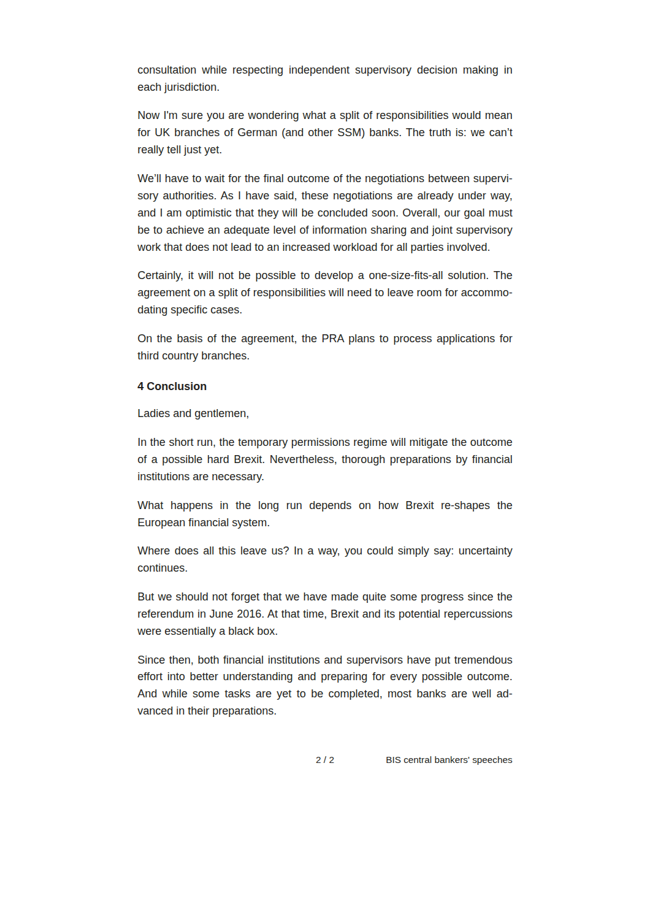consultation while respecting independent supervisory decision making in each jurisdiction.
Now I'm sure you are wondering what a split of responsibilities would mean for UK branches of German (and other SSM) banks. The truth is: we can’t really tell just yet.
We’ll have to wait for the final outcome of the negotiations between supervisory authorities. As I have said, these negotiations are already under way, and I am optimistic that they will be concluded soon. Overall, our goal must be to achieve an adequate level of information sharing and joint supervisory work that does not lead to an increased workload for all parties involved.
Certainly, it will not be possible to develop a one-size-fits-all solution. The agreement on a split of responsibilities will need to leave room for accommodating specific cases.
On the basis of the agreement, the PRA plans to process applications for third country branches.
4 Conclusion
Ladies and gentlemen,
In the short run, the temporary permissions regime will mitigate the outcome of a possible hard Brexit. Nevertheless, thorough preparations by financial institutions are necessary.
What happens in the long run depends on how Brexit re-shapes the European financial system.
Where does all this leave us? In a way, you could simply say: uncertainty continues.
But we should not forget that we have made quite some progress since the referendum in June 2016. At that time, Brexit and its potential repercussions were essentially a black box.
Since then, both financial institutions and supervisors have put tremendous effort into better understanding and preparing for every possible outcome. And while some tasks are yet to be completed, most banks are well advanced in their preparations.
2 / 2
BIS central bankers' speeches